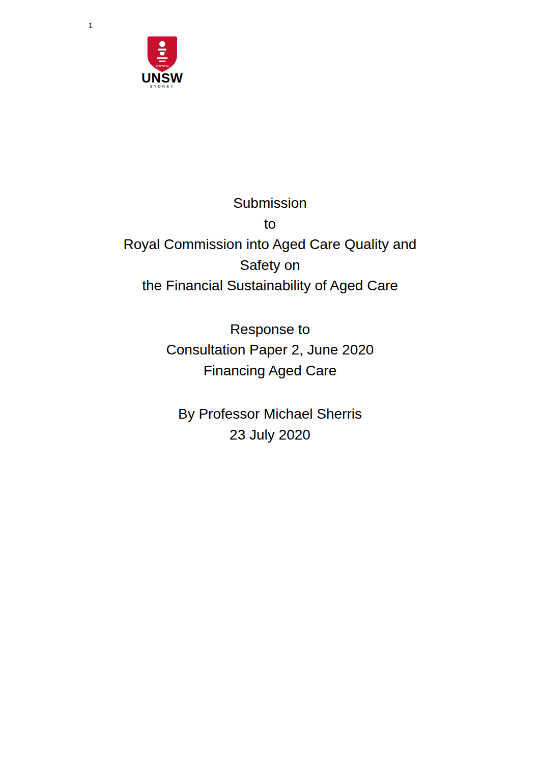1
UNSW Sydney SCIENTIA UNSW SYDNEY
Submission
to
Royal Commission into Aged Care Quality and Safety on
the Financial Sustainability of Aged Care
Response to
Consultation Paper 2, June 2020
Financing Aged Care
By Professor Michael Sherris
23 July 2020